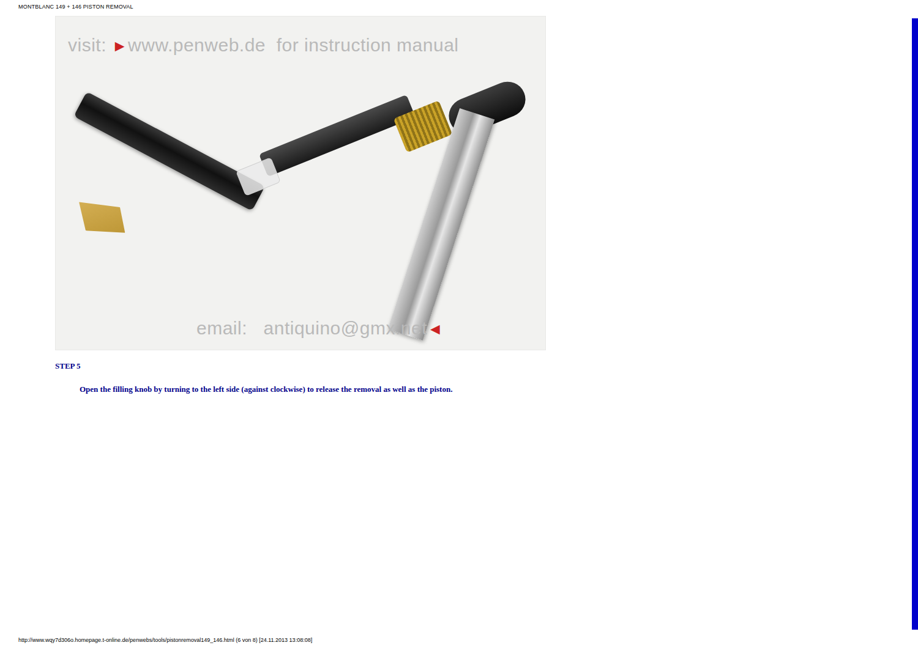MONTBLANC 149 + 146 PISTON REMOVAL
visit: ►www.penweb.de for instruction manual
email: antiquino@gmx.net◄
STEP 5
Open the filling knob by turning to the left side (against clockwise) to release the removal as well as the piston.
http://www.wqy7d306o.homepage.t-online.de/penwebs/tools/pistonremoval149_146.html (6 von 8) [24.11.2013 13:08:08]